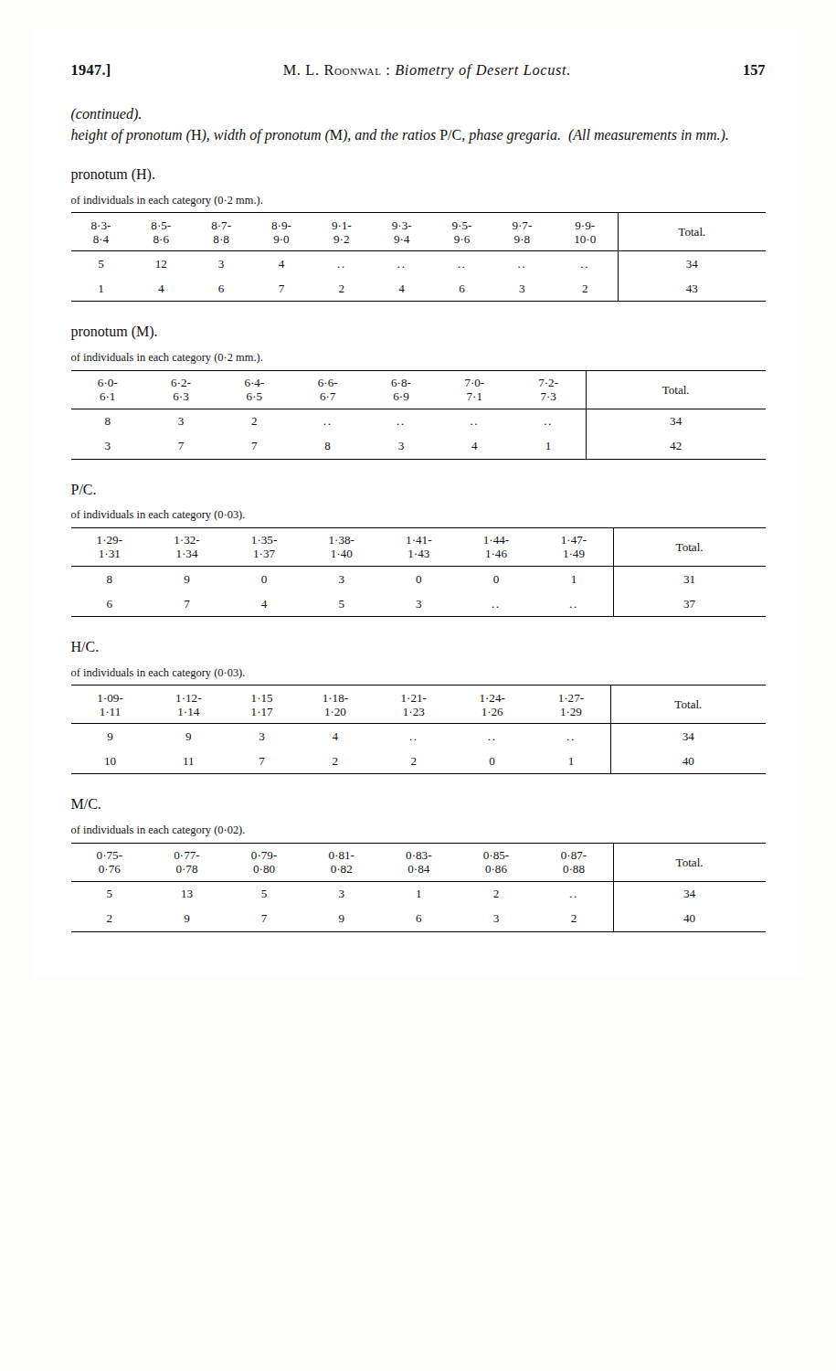1947.] M. L. Roonwal : Biometry of Desert Locust. 157
(continued). height of pronotum (H), width of pronotum (M), and the ratios P/C, phase gregaria. (All measurements in mm.).
pronotum (H).
of individuals in each category (0·2 mm.).
| 8·3- 8·4 | 8·5- 8·6 | 8·7- 8·8 | 8·9- 9·0 | 9·1- 9·2 | 9·3- 9·4 | 9·5- 9·6 | 9·7- 9·8 | 9·9- 10·0 | Total. |
| --- | --- | --- | --- | --- | --- | --- | --- | --- | --- |
| 5 | 12 | 3 | 4 | .. | .. | .. | .. | .. | 34 |
| 1 | 4 | 6 | 7 | 2 | 4 | 6 | 3 | 2 | 43 |
pronotum (M).
of individuals in each category (0·2 mm.).
| 6·0- 6·1 | 6·2- 6·3 | 6·4- 6·5 | 6·6- 6·7 | 6·8- 6·9 | 7·0- 7·1 | 7·2- 7·3 | Total. |
| --- | --- | --- | --- | --- | --- | --- | --- |
| 8 | 3 | 2 | .. | .. | .. | .. | 34 |
| 3 | 7 | 7 | 8 | 3 | 4 | 1 | 42 |
P/C.
of individuals in each category (0·03).
| 1·29- 1·31 | 1·32- 1·34 | 1·35- 1·37 | 1·38- 1·40 | 1·41- 1·43 | 1·44- 1·46 | 1·47- 1·49 | Total. |
| --- | --- | --- | --- | --- | --- | --- | --- |
| 8 | 9 | 0 | 3 | 0 | 0 | 1 | 31 |
| 6 | 7 | 4 | 5 | 3 | .. | .. | 37 |
H/C.
of individuals in each category (0·03).
| 1·09- 1·11 | 1·12- 1·14 | 1·15 1·17 | 1·18- 1·20 | 1·21- 1·23 | 1·24- 1·26 | 1·27- 1·29 | Total. |
| --- | --- | --- | --- | --- | --- | --- | --- |
| 9 | 9 | 3 | 4 | .. | .. | .. | 34 |
| 10 | 11 | 7 | 2 | 2 | 0 | 1 | 40 |
M/C.
of individuals in each category (0·02).
| 0·75- 0·76 | 0·77- 0·78 | 0·79- 0·80 | 0·81- 0·82 | 0·83- 0·84 | 0·85- 0·86 | 0·87- 0·88 | Total. |
| --- | --- | --- | --- | --- | --- | --- | --- |
| 5 | 13 | 5 | 3 | 1 | 2 | .. | 34 |
| 2 | 9 | 7 | 9 | 6 | 3 | 2 | 40 |